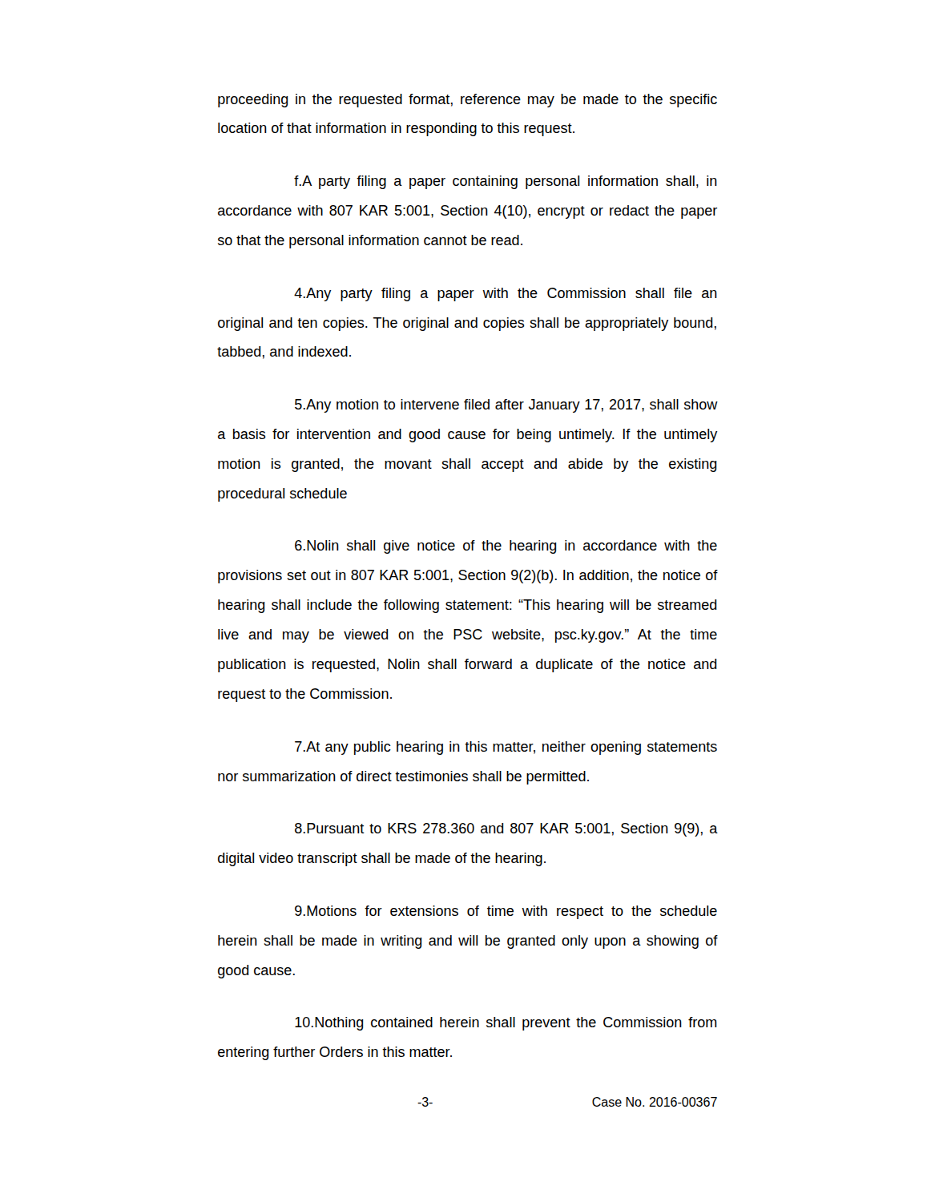proceeding in the requested format, reference may be made to the specific location of that information in responding to this request.
f. A party filing a paper containing personal information shall, in accordance with 807 KAR 5:001, Section 4(10), encrypt or redact the paper so that the personal information cannot be read.
4. Any party filing a paper with the Commission shall file an original and ten copies. The original and copies shall be appropriately bound, tabbed, and indexed.
5. Any motion to intervene filed after January 17, 2017, shall show a basis for intervention and good cause for being untimely. If the untimely motion is granted, the movant shall accept and abide by the existing procedural schedule
6. Nolin shall give notice of the hearing in accordance with the provisions set out in 807 KAR 5:001, Section 9(2)(b). In addition, the notice of hearing shall include the following statement: “This hearing will be streamed live and may be viewed on the PSC website, psc.ky.gov.” At the time publication is requested, Nolin shall forward a duplicate of the notice and request to the Commission.
7. At any public hearing in this matter, neither opening statements nor summarization of direct testimonies shall be permitted.
8. Pursuant to KRS 278.360 and 807 KAR 5:001, Section 9(9), a digital video transcript shall be made of the hearing.
9. Motions for extensions of time with respect to the schedule herein shall be made in writing and will be granted only upon a showing of good cause.
10. Nothing contained herein shall prevent the Commission from entering further Orders in this matter.
-3- Case No. 2016-00367